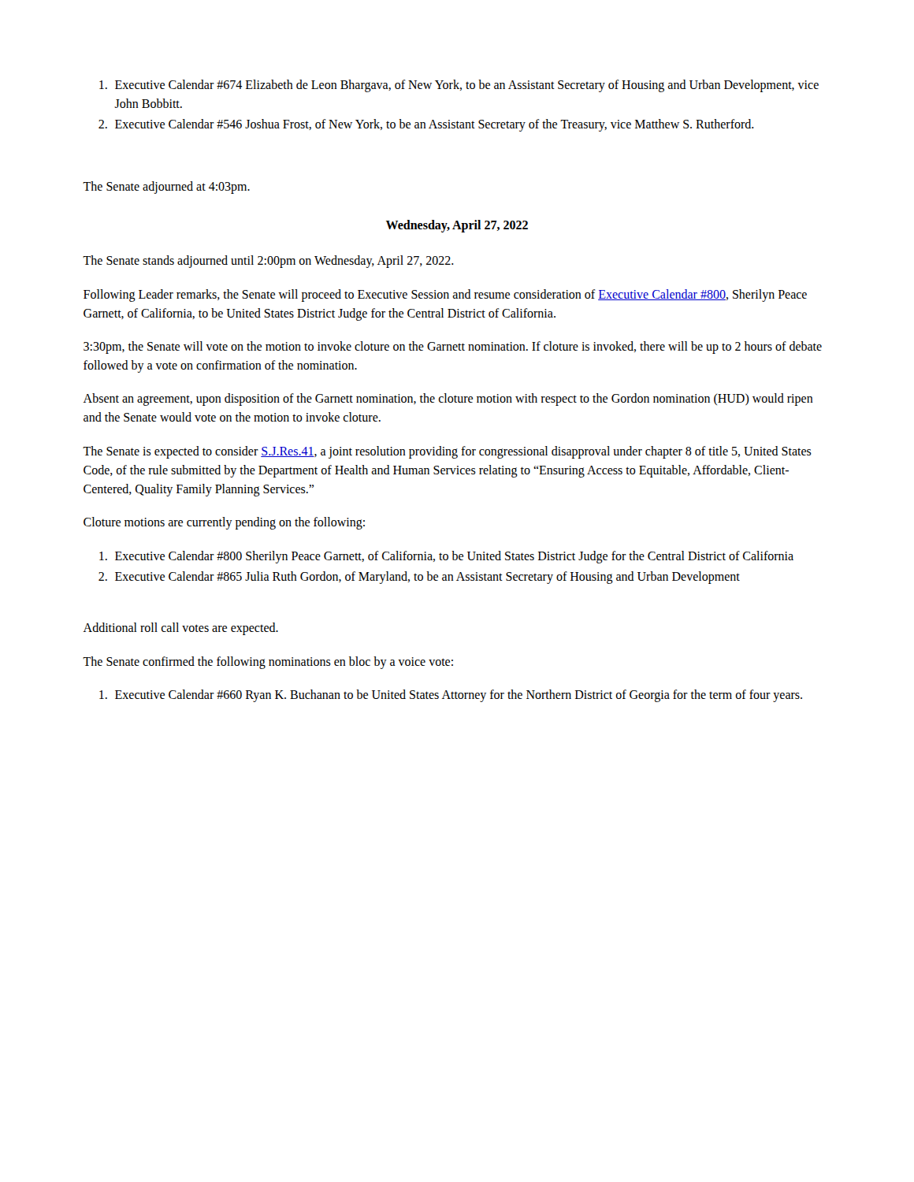Executive Calendar #674 Elizabeth de Leon Bhargava, of New York, to be an Assistant Secretary of Housing and Urban Development, vice John Bobbitt.
Executive Calendar #546 Joshua Frost, of New York, to be an Assistant Secretary of the Treasury, vice Matthew S. Rutherford.
The Senate adjourned at 4:03pm.
Wednesday, April 27, 2022
The Senate stands adjourned until 2:00pm on Wednesday, April 27, 2022.
Following Leader remarks, the Senate will proceed to Executive Session and resume consideration of Executive Calendar #800, Sherilyn Peace Garnett, of California, to be United States District Judge for the Central District of California.
3:30pm, the Senate will vote on the motion to invoke cloture on the Garnett nomination. If cloture is invoked, there will be up to 2 hours of debate followed by a vote on confirmation of the nomination.
Absent an agreement, upon disposition of the Garnett nomination, the cloture motion with respect to the Gordon nomination (HUD) would ripen and the Senate would vote on the motion to invoke cloture.
The Senate is expected to consider S.J.Res.41, a joint resolution providing for congressional disapproval under chapter 8 of title 5, United States Code, of the rule submitted by the Department of Health and Human Services relating to “Ensuring Access to Equitable, Affordable, Client-Centered, Quality Family Planning Services.”
Cloture motions are currently pending on the following:
Executive Calendar #800 Sherilyn Peace Garnett, of California, to be United States District Judge for the Central District of California
Executive Calendar #865 Julia Ruth Gordon, of Maryland, to be an Assistant Secretary of Housing and Urban Development
Additional roll call votes are expected.
The Senate confirmed the following nominations en bloc by a voice vote:
Executive Calendar #660 Ryan K. Buchanan to be United States Attorney for the Northern District of Georgia for the term of four years.